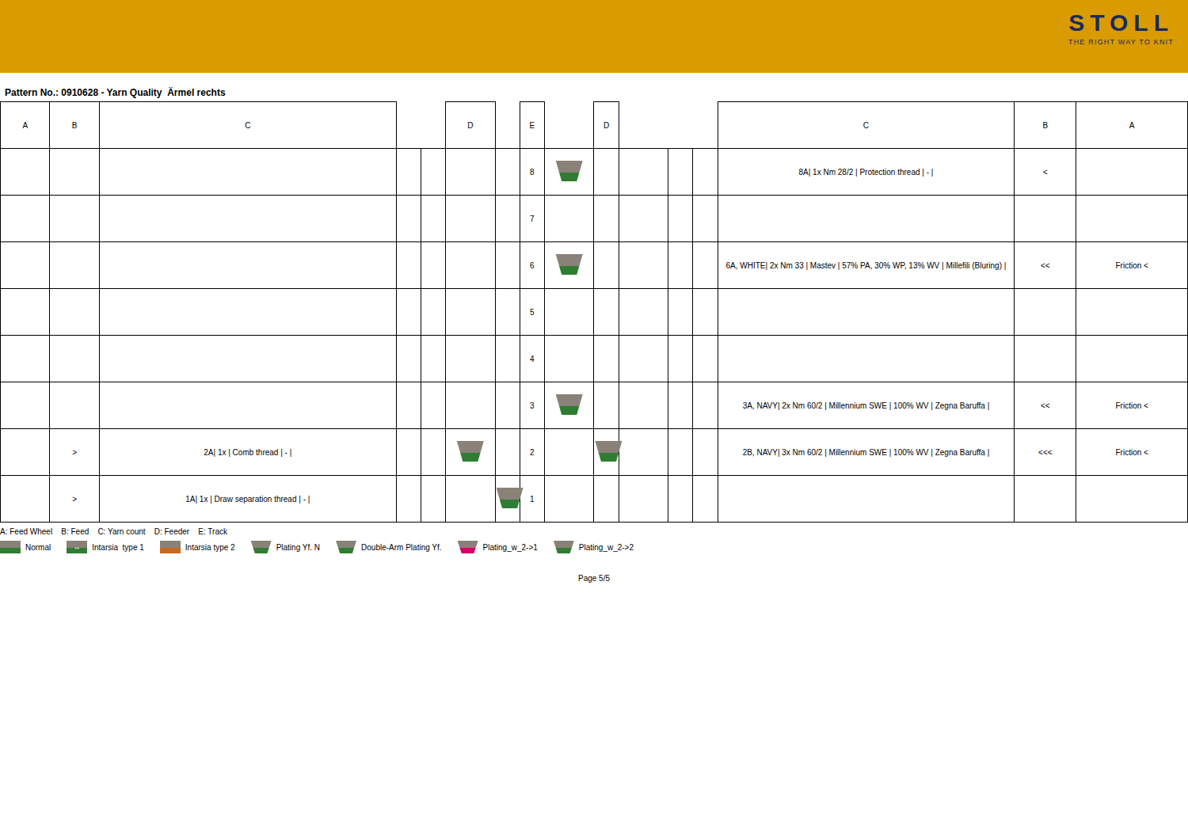STOLL
THE RIGHT WAY TO KNIT
Pattern No.: 0910628 - Yarn Quality Ärmel rechts
| A | B | C | | | D | | E | | D | | | | C | B | A |
| | | | | | | | 8 | | | | | | 8A/ 1x Nm 28/2 / Protection thread / - / | < | |
| | | | | | | | 7 | | | | | | | | |
| | | | | | | | 6 | | | | | | 6A, WHITE/ 2x Nm 33 / Mastev / 57% PA, 30% WP, 13% WV / Millefili (Bluring) / | << | Friction < |
| | | | | | | | 5 | | | | | | | | |
| | | | | | | | 4 | | | | | | | | |
| | | | | | | | 3 | | | | | | 3A, NAVY/ 2x Nm 60/2 / Millennium SWE / 100% WV / Zegna Baruffa / | << | Friction < |
| | > | 2A/ 1x / Comb thread / - / | | | | | 2 | | | | | | 2B, NAVY/ 3x Nm 60/2 / Millennium SWE / 100% WV / Zegna Baruffa / | <<< | Friction < |
| | > | 1A/ 1x / Draw separation thread / - / | | | | | 1 | | | | | | | | |
A: Feed Wheel B: Feed C: Yarn count D: Feeder E: Track
Normal Intarsia type 1 Intarsia type 2 Plating Yf. N Double-Arm Plating Yf. Plating_w_2->1 Plating_w_2->2
Page 5/5